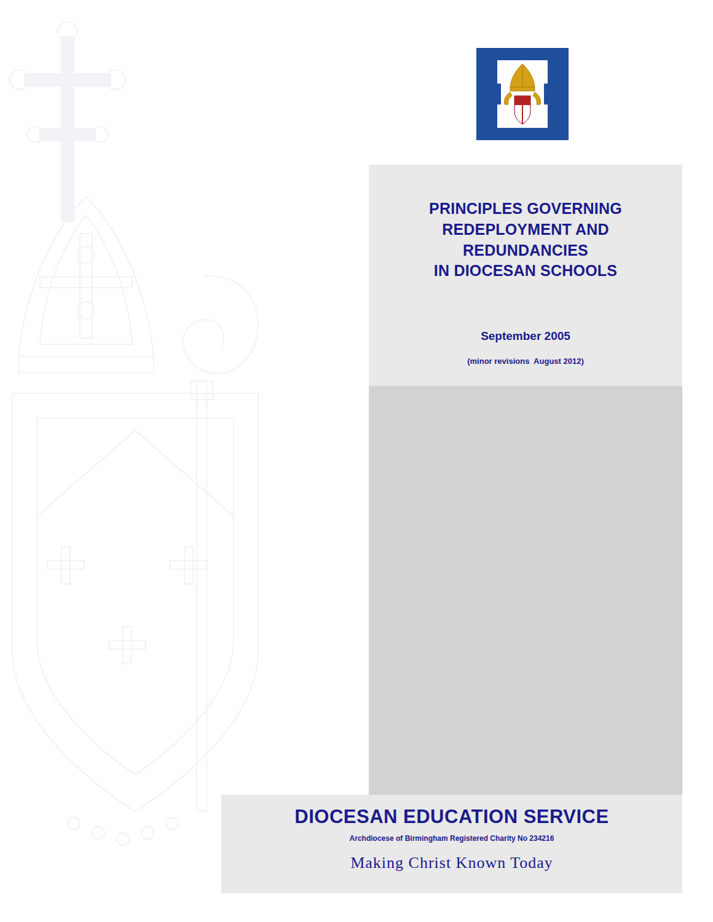PRINCIPLES GOVERNING
REDEPLOYMENT AND
REDUNDANCIES
IN DIOCESAN SCHOOLS
September 2005
(minor revisions August 2012)
DIOCESAN EDUCATION SERVICE
Archdiocese of Birmingham Registered Charity No 234216
Making Christ Known Today